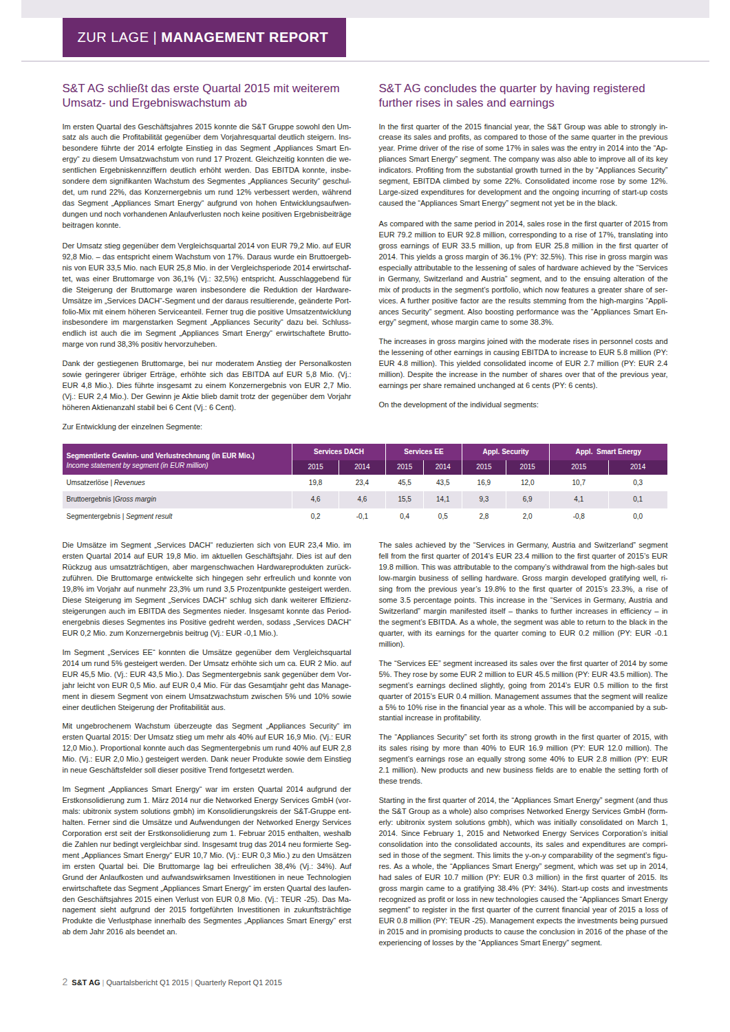ZUR LAGE | MANAGEMENT REPORT
S&T AG schließt das erste Quartal 2015 mit weiterem Umsatz- und Ergebniswachstum ab
Im ersten Quartal des Geschäftsjahres 2015 konnte die S&T Gruppe sowohl den Umsatz als auch die Profitabilität gegenüber dem Vorjahresquartal deutlich steigern. Insbesondere führte der 2014 erfolgte Einstieg in das Segment „Appliances Smart Energy“ zu diesem Umsatzwachstum von rund 17 Prozent. Gleichzeitig konnten die wesentlichen Ergebniskennziffern deutlich erhöht werden. Das EBITDA konnte, insbesondere dem signifikanten Wachstum des Segmentes „Appliances Security“ geschuldet, um rund 22%, das Konzernergebnis um rund 12% verbessert werden, während das Segment „Appliances Smart Energy“ aufgrund von hohen Entwicklungsaufwendungen und noch vorhandenen Anlaufverlusten noch keine positiven Ergebnisbeiträge beitragen konnte.
Der Umsatz stieg gegenüber dem Vergleichsquartal 2014 von EUR 79,2 Mio. auf EUR 92,8 Mio. – das entspricht einem Wachstum von 17%. Daraus wurde ein Bruttoergebnis von EUR 33,5 Mio. nach EUR 25,8 Mio. in der Vergleichsperiode 2014 erwirtschaftet, was einer Bruttomarge von 36,1% (Vj.: 32,5%) entspricht. Ausschlaggebend für die Steigerung der Bruttomarge waren insbesondere die Reduktion der Hardware-Umsätze im „Services DACH“-Segment und der daraus resultierende, geänderte Portfolio-Mix mit einem höheren Serviceanteil. Ferner trug die positive Umsatzentwicklung insbesondere im margenstarken Segment „Appliances Security“ dazu bei. Schlussendlich ist auch die im Segment „Appliances Smart Energy“ erwirtschaftete Bruttomarge von rund 38,3% positiv hervorzuheben.
Dank der gestiegenen Bruttomarge, bei nur moderatem Anstieg der Personalkosten sowie geringerer übriger Erträge, erhöhte sich das EBITDA auf EUR 5,8 Mio. (Vj.: EUR 4,8 Mio.). Dies führte insgesamt zu einem Konzernergebnis von EUR 2,7 Mio. (Vj.: EUR 2,4 Mio.). Der Gewinn je Aktie blieb damit trotz der gegenüber dem Vorjahr höheren Aktienanzahl stabil bei 6 Cent (Vj.: 6 Cent).
Zur Entwicklung der einzelnen Segmente:
S&T AG concludes the quarter by having registered further rises in sales and earnings
In the first quarter of the 2015 financial year, the S&T Group was able to strongly increase its sales and profits, as compared to those of the same quarter in the previous year. Prime driver of the rise of some 17% in sales was the entry in 2014 into the “Appliances Smart Energy” segment. The company was also able to improve all of its key indicators. Profiting from the substantial growth turned in the by “Appliances Security” segment, EBITDA climbed by some 22%. Consolidated income rose by some 12%. Large-sized expenditures for development and the ongoing incurring of start-up costs caused the “Appliances Smart Energy” segment not yet be in the black.
As compared with the same period in 2014, sales rose in the first quarter of 2015 from EUR 79.2 million to EUR 92.8 million, corresponding to a rise of 17%, translating into gross earnings of EUR 33.5 million, up from EUR 25.8 million in the first quarter of 2014. This yields a gross margin of 36.1% (PY: 32.5%). This rise in gross margin was especially attributable to the lessening of sales of hardware achieved by the “Services in Germany, Switzerland and Austria” segment, and to the ensuing alteration of the mix of products in the segment’s portfolio, which now features a greater share of services. A further positive factor are the results stemming from the high-margins “Appliances Security” segment. Also boosting performance was the “Appliances Smart Energy” segment, whose margin came to some 38.3%.
The increases in gross margins joined with the moderate rises in personnel costs and the lessening of other earnings in causing EBITDA to increase to EUR 5.8 million (PY: EUR 4.8 million). This yielded consolidated income of EUR 2.7 million (PY: EUR 2.4 million). Despite the increase in the number of shares over that of the previous year, earnings per share remained unchanged at 6 cents (PY: 6 cents).
On the development of the individual segments:
| Segmentierte Gewinn- und Verlustrechnung (in EUR Mio.) Income statement by segment (in EUR million) | Services DACH | Services EE | Appl. Security | Appl. Smart Energy |
| --- | --- | --- | --- | --- |
| 2015 | 2014 | 2015 | 2014 | 2015 | 2015 | 2015 | 2014 |
| Umsatzerlöse / Revenues | 19,8 | 23,4 | 45,5 | 43,5 | 16,9 | 12,0 | 10,7 | 0,3 |
| Bruttoergebnis / Gross margin | 4,6 | 4,6 | 15,5 | 14,1 | 9,3 | 6,9 | 4,1 | 0,1 |
| Segmentergebnis / Segment result | 0,2 | -0,1 | 0,4 | 0,5 | 2,8 | 2,0 | -0,8 | 0,0 |
Die Umsätze im Segment „Services DACH“ reduzierten sich von EUR 23,4 Mio. im ersten Quartal 2014 auf EUR 19,8 Mio. im aktuellen Geschäftsjahr. Dies ist auf den Rückzug aus umsatzträchtigen, aber margenschwachen Hardwareprodukten zurückzuführen. Die Bruttomarge entwickelte sich hingegen sehr erfreulich und konnte von 19,8% im Vorjahr auf nunmehr 23,3% um rund 3,5 Prozentpunkte gesteigert werden. Diese Steigerung im Segment „Services DACH“ schlug sich dank weiterer Effizienzsteigerungen auch im EBITDA des Segmentes nieder. Insgesamt konnte das Periodenergebnis dieses Segmentes ins Positive gedreht werden, sodass „Services DACH“ EUR 0,2 Mio. zum Konzernergebnis beitrug (Vj.: EUR -0,1 Mio.).
Im Segment „Services EE“ konnten die Umsätze gegenüber dem Vergleichsquartal 2014 um rund 5% gesteigert werden. Der Umsatz erhöhte sich um ca. EUR 2 Mio. auf EUR 45,5 Mio. (Vj.: EUR 43,5 Mio.). Das Segmentergebnis sank gegenüber dem Vorjahr leicht von EUR 0,5 Mio. auf EUR 0,4 Mio. Für das Gesamtjahr geht das Management in diesem Segment von einem Umsatzwachstum zwischen 5% und 10% sowie einer deutlichen Steigerung der Profitabilität aus.
Mit ungebrochenem Wachstum überzeugte das Segment „Appliances Security“ im ersten Quartal 2015: Der Umsatz stieg um mehr als 40% auf EUR 16,9 Mio. (Vj.: EUR 12,0 Mio.). Proportional konnte auch das Segmentergebnis um rund 40% auf EUR 2,8 Mio. (Vj.: EUR 2,0 Mio.) gesteigert werden. Dank neuer Produkte sowie dem Einstieg in neue Geschäftsfelder soll dieser positive Trend fortgesetzt werden.
Im Segment „Appliances Smart Energy“ war im ersten Quartal 2014 aufgrund der Erstkonsolidierung zum 1. März 2014 nur die Networked Energy Services GmbH (vormals: ubitronix system solutions gmbh) im Konsolidierungskreis der S&T-Gruppe enthalten. Ferner sind die Umsätze und Aufwendungen der Networked Energy Services Corporation erst seit der Erstkonsolidierung zum 1. Februar 2015 enthalten, weshalb die Zahlen nur bedingt vergleichbar sind. Insgesamt trug das 2014 neu formierte Segment „Appliances Smart Energy“ EUR 10,7 Mio. (Vj.: EUR 0,3 Mio.) zu den Umsätzen im ersten Quartal bei. Die Bruttomarge lag bei erfreulichen 38,4% (Vj.: 34%). Auf Grund der Anlaufkosten und aufwandswirksamen Investitionen in neue Technologien erwirtschaftete das Segment „Appliances Smart Energy“ im ersten Quartal des laufenden Geschäftsjahres 2015 einen Verlust von EUR 0,8 Mio. (Vj.: TEUR -25). Das Management sieht aufgrund der 2015 fortgeführten Investitionen in zukunftsträchtige Produkte die Verlustphase innerhalb des Segmentes „Appliances Smart Energy“ erst ab dem Jahr 2016 als beendet an.
The sales achieved by the “Services in Germany, Austria and Switzerland” segment fell from the first quarter of 2014’s EUR 23.4 million to the first quarter of 2015’s EUR 19.8 million. This was attributable to the company’s withdrawal from the high-sales but low-margin business of selling hardware. Gross margin developed gratifying well, rising from the previous year’s 19.8% to the first quarter of 2015’s 23.3%, a rise of some 3.5 percentage points. This increase in the “Services in Germany, Austria and Switzerland” margin manifested itself – thanks to further increases in efficiency – in the segment’s EBITDA. As a whole, the segment was able to return to the black in the quarter, with its earnings for the quarter coming to EUR 0.2 million (PY: EUR -0.1 million).
The “Services EE” segment increased its sales over the first quarter of 2014 by some 5%. They rose by some EUR 2 million to EUR 45.5 million (PY: EUR 43.5 million). The segment’s earnings declined slightly, going from 2014’s EUR 0.5 million to the first quarter of 2015’s EUR 0.4 million. Management assumes that the segment will realize a 5% to 10% rise in the financial year as a whole. This will be accompanied by a substantial increase in profitability.
The “Appliances Security” set forth its strong growth in the first quarter of 2015, with its sales rising by more than 40% to EUR 16.9 million (PY: EUR 12.0 million). The segment’s earnings rose an equally strong some 40% to EUR 2.8 million (PY: EUR 2.1 million). New products and new business fields are to enable the setting forth of these trends.
Starting in the first quarter of 2014, the “Appliances Smart Energy” segment (and thus the S&T Group as a whole) also comprises Networked Energy Services GmbH (formerly: ubitronix system solutions gmbh), which was initially consolidated on March 1, 2014. Since February 1, 2015 and Networked Energy Services Corporation’s initial consolidation into the consolidated accounts, its sales and expenditures are comprised in those of the segment. This limits the y-on-y comparability of the segment’s figures. As a whole, the “Appliances Smart Energy” segment, which was set up in 2014, had sales of EUR 10.7 million (PY: EUR 0.3 million) in the first quarter of 2015. Its gross margin came to a gratifying 38.4% (PY: 34%). Start-up costs and investments recognized as profit or loss in new technologies caused the “Appliances Smart Energy segment” to register in the first quarter of the current financial year of 2015 a loss of EUR 0.8 million (PY: TEUR -25). Management expects the investments being pursued in 2015 and in promising products to cause the conclusion in 2016 of the phase of the experiencing of losses by the “Appliances Smart Energy” segment.
2 S&T AG | Quartalsbericht Q1 2015 | Quarterly Report Q1 2015